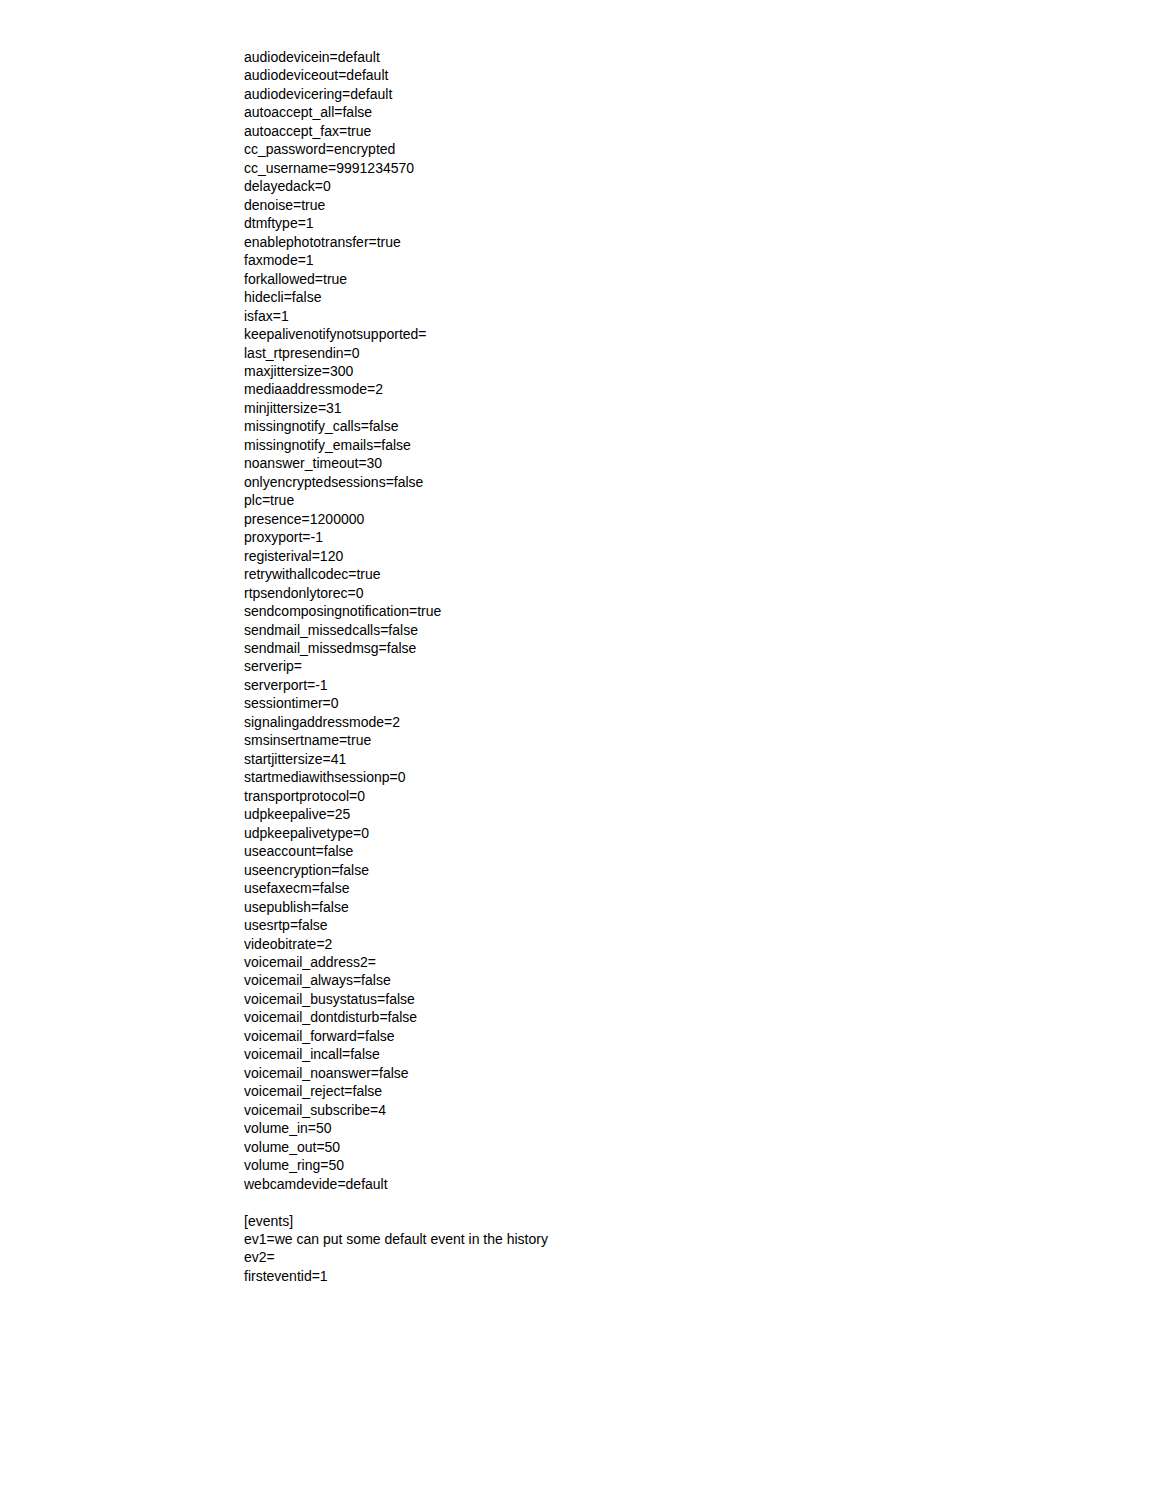audiodevicein=default
audiodeviceout=default
audiodevicering=default
autoaccept_all=false
autoaccept_fax=true
cc_password=encrypted
cc_username=9991234570
delayedack=0
denoise=true
dtmftype=1
enablephototransfer=true
faxmode=1
forkallowed=true
hidecli=false
isfax=1
keepalivenotifynotsupported=
last_rtpresendin=0
maxjittersize=300
mediaaddressmode=2
minjittersize=31
missingnotify_calls=false
missingnotify_emails=false
noanswer_timeout=30
onlyencryptedsessions=false
plc=true
presence=1200000
proxyport=-1
registerival=120
retrywithallcodec=true
rtpsendonlytorec=0
sendcomposingnotification=true
sendmail_missedcalls=false
sendmail_missedmsg=false
serverip=
serverport=-1
sessiontimer=0
signalingaddressmode=2
smsinsertname=true
startjittersize=41
startmediawithsessionp=0
transportprotocol=0
udpkeepalive=25
udpkeepalivetype=0
useaccount=false
useencryption=false
usefaxecm=false
usepublish=false
usesrtp=false
videobitrate=2
voicemail_address2=
voicemail_always=false
voicemail_busystatus=false
voicemail_dontdisturb=false
voicemail_forward=false
voicemail_incall=false
voicemail_noanswer=false
voicemail_reject=false
voicemail_subscribe=4
volume_in=50
volume_out=50
volume_ring=50
webcamdevide=default

[events]
ev1=we can put some default event in the history
ev2=
firsteventid=1